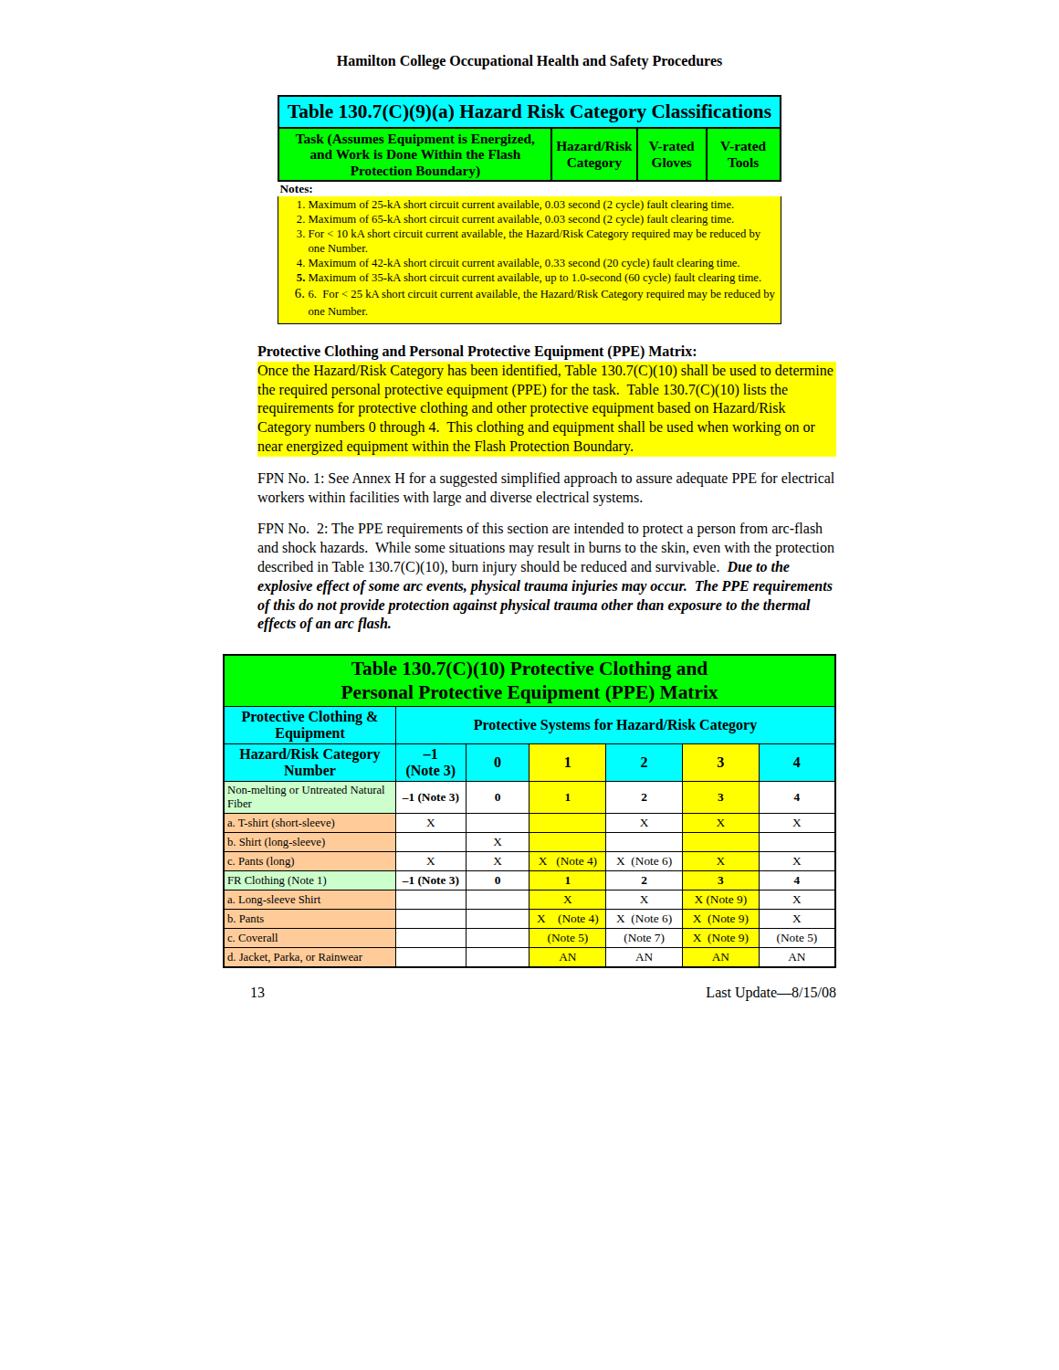Hamilton College Occupational Health and Safety Procedures
| Table 130.7(C)(9)(a) Hazard Risk Category Classifications |
| Task (Assumes Equipment is Energized, and Work is Done Within the Flash Protection Boundary) | Hazard/Risk Category | V-rated Gloves | V-rated Tools |
Notes:
Maximum of 25-kA short circuit current available, 0.03 second (2 cycle) fault clearing time.
Maximum of 65-kA short circuit current available, 0.03 second (2 cycle) fault clearing time.
For < 10 kA short circuit current available, the Hazard/Risk Category required may be reduced by one Number.
Maximum of 42-kA short circuit current available, 0.33 second (20 cycle) fault clearing time.
Maximum of 35-kA short circuit current available, up to 1.0-second (60 cycle) fault clearing time.
6. For < 25 kA short circuit current available, the Hazard/Risk Category required may be reduced by one Number.
Protective Clothing and Personal Protective Equipment (PPE) Matrix:
Once the Hazard/Risk Category has been identified, Table 130.7(C)(10) shall be used to determine the required personal protective equipment (PPE) for the task. Table 130.7(C)(10) lists the requirements for protective clothing and other protective equipment based on Hazard/Risk Category numbers 0 through 4. This clothing and equipment shall be used when working on or near energized equipment within the Flash Protection Boundary.
FPN No. 1: See Annex H for a suggested simplified approach to assure adequate PPE for electrical workers within facilities with large and diverse electrical systems.
FPN No. 2: The PPE requirements of this section are intended to protect a person from arc-flash and shock hazards. While some situations may result in burns to the skin, even with the protection described in Table 130.7(C)(10), burn injury should be reduced and survivable. Due to the explosive effect of some arc events, physical trauma injuries may occur. The PPE requirements of this do not provide protection against physical trauma other than exposure to the thermal effects of an arc flash.
| Table 130.7(C)(10) Protective Clothing and Personal Protective Equipment (PPE) Matrix |
| Protective Clothing & Equipment | Protective Systems for Hazard/Risk Category |
| Hazard/Risk Category Number | –1 (Note 3) | 0 | 1 | 2 | 3 | 4 |
| Non-melting or Untreated Natural Fiber | –1 (Note 3) | 0 | 1 | 2 | 3 | 4 |
| a. T-shirt (short-sleeve) | X | | | X | X | X |
| b. Shirt (long-sleeve) | | X | | | | |
| c. Pants (long) | X | X | X (Note 4) | X (Note 6) | X | X |
| FR Clothing (Note 1) | –1 (Note 3) | 0 | 1 | 2 | 3 | 4 |
| a. Long-sleeve Shirt | | | X | X | X (Note 9) | X |
| b. Pants | | | X (Note 4) | X (Note 6) | X (Note 9) | X |
| c. Coverall | | | (Note 5) | (Note 7) | X (Note 9) | (Note 5) |
| d. Jacket, Parka, or Rainwear | | | AN | AN | AN | AN |
13
Last Update—8/15/08